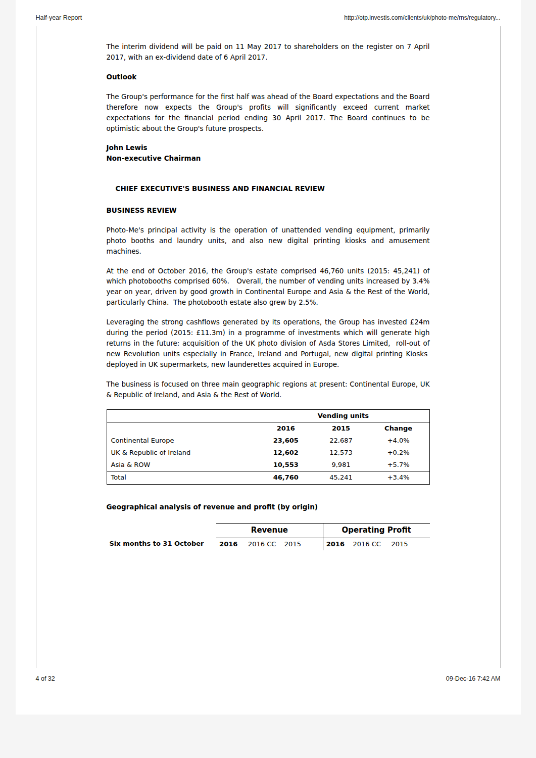Half-year Report
http://otp.investis.com/clients/uk/photo-me/rns/regulatory...
The interim dividend will be paid on 11 May 2017 to shareholders on the register on 7 April 2017, with an ex-dividend date of 6 April 2017.
Outlook
The Group's performance for the first half was ahead of the Board expectations and the Board therefore now expects the Group's profits will significantly exceed current market expectations for the financial period ending 30 April 2017. The Board continues to be optimistic about the Group's future prospects.
John Lewis
Non-executive Chairman
CHIEF EXECUTIVE'S BUSINESS AND FINANCIAL REVIEW
BUSINESS REVIEW
Photo-Me's principal activity is the operation of unattended vending equipment, primarily photo booths and laundry units, and also new digital printing kiosks and amusement machines.
At the end of October 2016, the Group's estate comprised 46,760 units (2015: 45,241) of which photobooths comprised 60%. Overall, the number of vending units increased by 3.4% year on year, driven by good growth in Continental Europe and Asia & the Rest of the World, particularly China. The photobooth estate also grew by 2.5%.
Leveraging the strong cashflows generated by its operations, the Group has invested £24m during the period (2015: £11.3m) in a programme of investments which will generate high returns in the future: acquisition of the UK photo division of Asda Stores Limited, roll-out of new Revolution units especially in France, Ireland and Portugal, new digital printing Kiosks deployed in UK supermarkets, new launderettes acquired in Europe.
The business is focused on three main geographic regions at present: Continental Europe, UK & Republic of Ireland, and Asia & the Rest of World.
| | Vending units |
| | 2016 | 2015 | Change |
| Continental Europe | 23,605 | 22,687 | +4.0% |
| UK & Republic of Ireland | 12,602 | 12,573 | +0.2% |
| Asia & ROW | 10,553 | 9,981 | +5.7% |
| Total | 46,760 | 45,241 | +3.4% |
Geographical analysis of revenue and profit (by origin)
| | Revenue | Operating Profit |
| Six months to 31 October | 2016 2016 CC 2015 | 2016 2016 CC 2015 |
4 of 32
09-Dec-16 7:42 AM